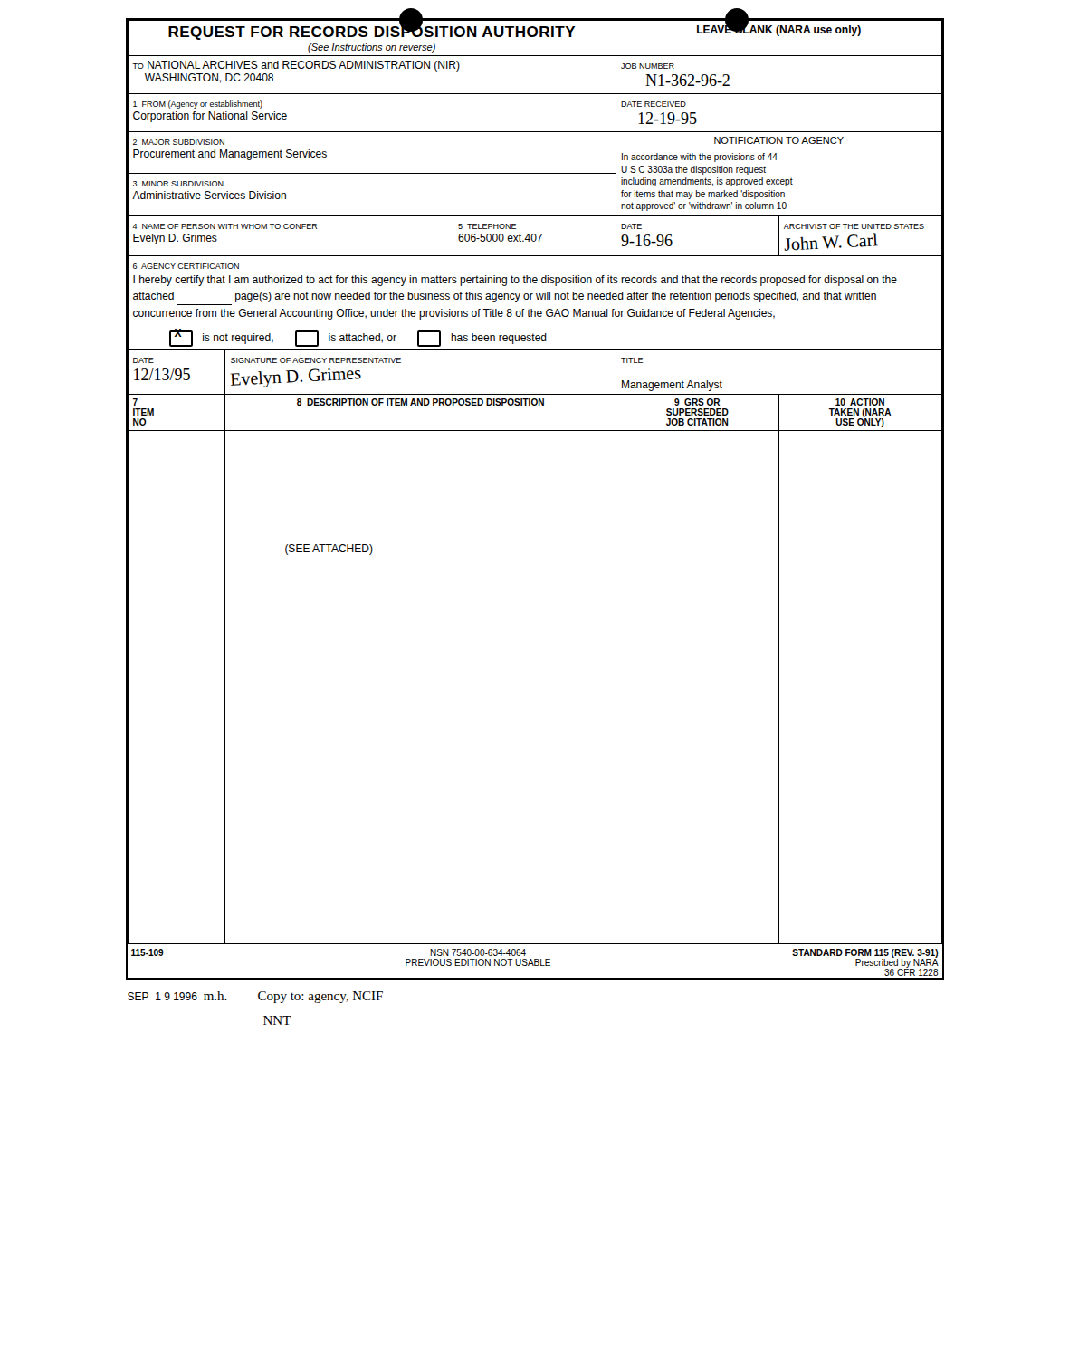| REQUEST FOR RECORDS DISPOSITION AUTHORITY (See Instructions on reverse) | LEAVE BLANK (NARA use only) |
| TO NATIONAL ARCHIVES and RECORDS ADMINISTRATION (NIR) WASHINGTON, DC 20408 | JOB NUMBER N1-362-96-2 |
| 1 FROM (Agency or establishment) Corporation for National Service | DATE RECEIVED 12-19-95 |
| 2 MAJOR SUBDIVISION Procurement and Management Services | NOTIFICATION TO AGENCY In accordance with the provisions of 44 U S C 3303a the disposition request including amendments, is approved except for items that may be marked 'disposition not approved' or 'withdrawn' in column 10 |
| 3 MINOR SUBDIVISION Administrative Services Division |
| 4 NAME OF PERSON WITH WHOM TO CONFER Evelyn D. Grimes | 5 TELEPHONE 606-5000 ext.407 | DATE 9-16-96 | ARCHIVIST OF THE UNITED STATES John W. Carl |
| 6 AGENCY CERTIFICATION I hereby certify that I am authorized to act for this agency in matters pertaining to the disposition of its records and that the records proposed for disposal on the attached page(s) are not now needed for the business of this agency or will not be needed after the retention periods specified, and that written concurrence from the General Accounting Office, under the provisions of Title 8 of the GAO Manual for Guidance of Federal Agencies, is not required, is attached, or has been requested |
| DATE 12/13/95 | SIGNATURE OF AGENCY REPRESENTATIVE Evelyn D. Grimes | TITLE Management Analyst |
| 7 ITEM NO | 8 DESCRIPTION OF ITEM AND PROPOSED DISPOSITION | 9 GRS OR SUPERSEDED JOB CITATION | 10 ACTION TAKEN (NARA USE ONLY) |
| | (SEE ATTACHED) | | |
115-109
NSN 7540-00-634-4064
PREVIOUS EDITION NOT USABLE
STANDARD FORM 115 (REV. 3-91)
Prescribed by NARA
36 CFR 1228
SEP 1 9 1996 m.h. Copy to: agency, NCIF
NNT